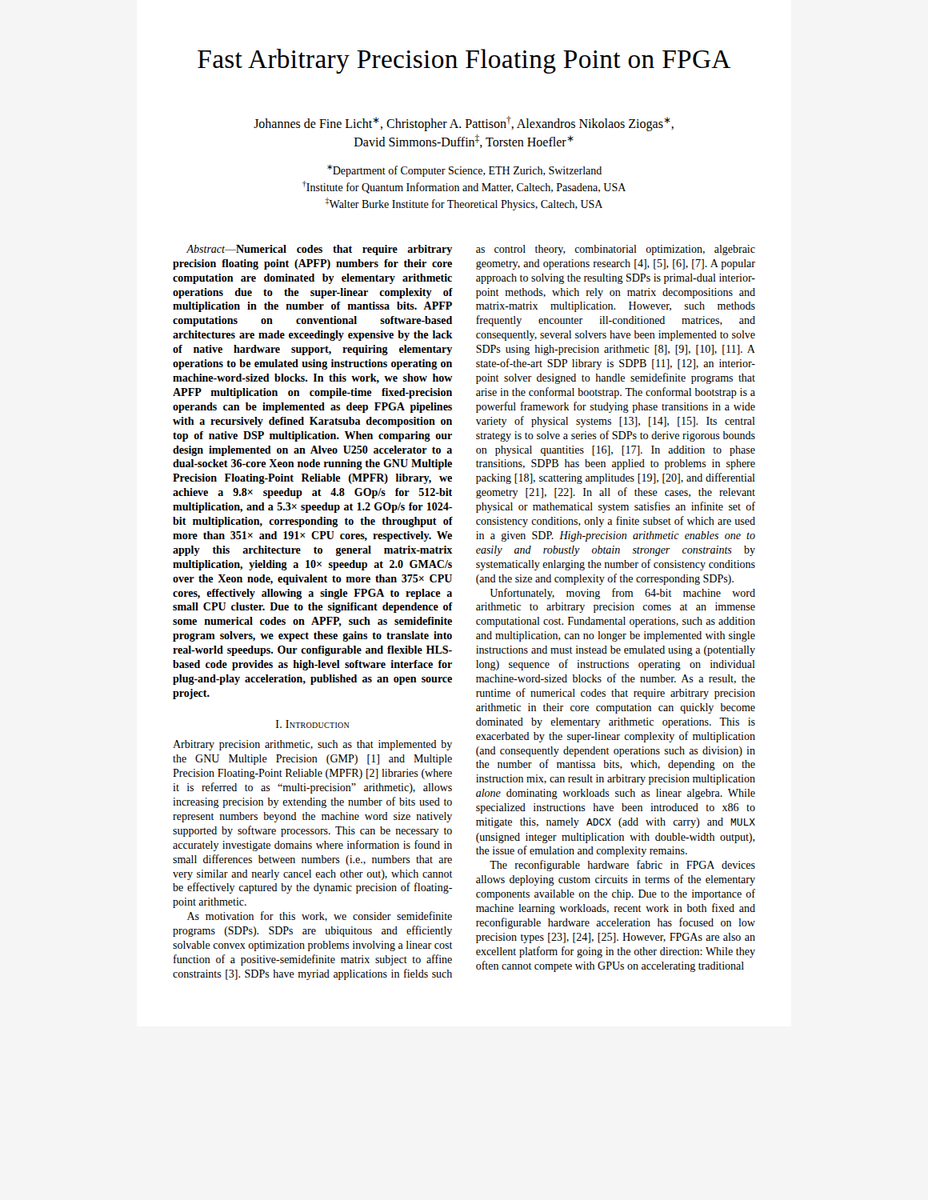Fast Arbitrary Precision Floating Point on FPGA
Johannes de Fine Licht∗, Christopher A. Pattison†, Alexandros Nikolaos Ziogas∗,
David Simmons-Duffin‡, Torsten Hoefler∗
∗Department of Computer Science, ETH Zurich, Switzerland
†Institute for Quantum Information and Matter, Caltech, Pasadena, USA
‡Walter Burke Institute for Theoretical Physics, Caltech, USA
Abstract—Numerical codes that require arbitrary precision floating point (APFP) numbers for their core computation are dominated by elementary arithmetic operations due to the super-linear complexity of multiplication in the number of mantissa bits. APFP computations on conventional software-based architectures are made exceedingly expensive by the lack of native hardware support, requiring elementary operations to be emulated using instructions operating on machine-word-sized blocks. In this work, we show how APFP multiplication on compile-time fixed-precision operands can be implemented as deep FPGA pipelines with a recursively defined Karatsuba decomposition on top of native DSP multiplication. When comparing our design implemented on an Alveo U250 accelerator to a dual-socket 36-core Xeon node running the GNU Multiple Precision Floating-Point Reliable (MPFR) library, we achieve a 9.8× speedup at 4.8 GOp/s for 512-bit multiplication, and a 5.3× speedup at 1.2 GOp/s for 1024-bit multiplication, corresponding to the throughput of more than 351× and 191× CPU cores, respectively. We apply this architecture to general matrix-matrix multiplication, yielding a 10× speedup at 2.0 GMAC/s over the Xeon node, equivalent to more than 375× CPU cores, effectively allowing a single FPGA to replace a small CPU cluster. Due to the significant dependence of some numerical codes on APFP, such as semidefinite program solvers, we expect these gains to translate into real-world speedups. Our configurable and flexible HLS-based code provides as high-level software interface for plug-and-play acceleration, published as an open source project.
I. Introduction
Arbitrary precision arithmetic, such as that implemented by the GNU Multiple Precision (GMP) [1] and Multiple Precision Floating-Point Reliable (MPFR) [2] libraries (where it is referred to as “multi-precision” arithmetic), allows increasing precision by extending the number of bits used to represent numbers beyond the machine word size natively supported by software processors. This can be necessary to accurately investigate domains where information is found in small differences between numbers (i.e., numbers that are very similar and nearly cancel each other out), which cannot be effectively captured by the dynamic precision of floating-point arithmetic.
As motivation for this work, we consider semidefinite programs (SDPs). SDPs are ubiquitous and efficiently solvable convex optimization problems involving a linear cost function of a positive-semidefinite matrix subject to affine constraints [3]. SDPs have myriad applications in fields such as control theory, combinatorial optimization, algebraic geometry, and operations research [4], [5], [6], [7]. A popular approach to solving the resulting SDPs is primal-dual interior-point methods, which rely on matrix decompositions and matrix-matrix multiplication. However, such methods frequently encounter ill-conditioned matrices, and consequently, several solvers have been implemented to solve SDPs using high-precision arithmetic [8], [9], [10], [11]. A state-of-the-art SDP library is SDPB [11], [12], an interior-point solver designed to handle semidefinite programs that arise in the conformal bootstrap. The conformal bootstrap is a powerful framework for studying phase transitions in a wide variety of physical systems [13], [14], [15]. Its central strategy is to solve a series of SDPs to derive rigorous bounds on physical quantities [16], [17]. In addition to phase transitions, SDPB has been applied to problems in sphere packing [18], scattering amplitudes [19], [20], and differential geometry [21], [22]. In all of these cases, the relevant physical or mathematical system satisfies an infinite set of consistency conditions, only a finite subset of which are used in a given SDP. High-precision arithmetic enables one to easily and robustly obtain stronger constraints by systematically enlarging the number of consistency conditions (and the size and complexity of the corresponding SDPs).
Unfortunately, moving from 64-bit machine word arithmetic to arbitrary precision comes at an immense computational cost. Fundamental operations, such as addition and multiplication, can no longer be implemented with single instructions and must instead be emulated using a (potentially long) sequence of instructions operating on individual machine-word-sized blocks of the number. As a result, the runtime of numerical codes that require arbitrary precision arithmetic in their core computation can quickly become dominated by elementary arithmetic operations. This is exacerbated by the super-linear complexity of multiplication (and consequently dependent operations such as division) in the number of mantissa bits, which, depending on the instruction mix, can result in arbitrary precision multiplication alone dominating workloads such as linear algebra. While specialized instructions have been introduced to x86 to mitigate this, namely ADCX (add with carry) and MULX (unsigned integer multiplication with double-width output), the issue of emulation and complexity remains.
The reconfigurable hardware fabric in FPGA devices allows deploying custom circuits in terms of the elementary components available on the chip. Due to the importance of machine learning workloads, recent work in both fixed and reconfigurable hardware acceleration has focused on low precision types [23], [24], [25]. However, FPGAs are also an excellent platform for going in the other direction: While they often cannot compete with GPUs on accelerating traditional